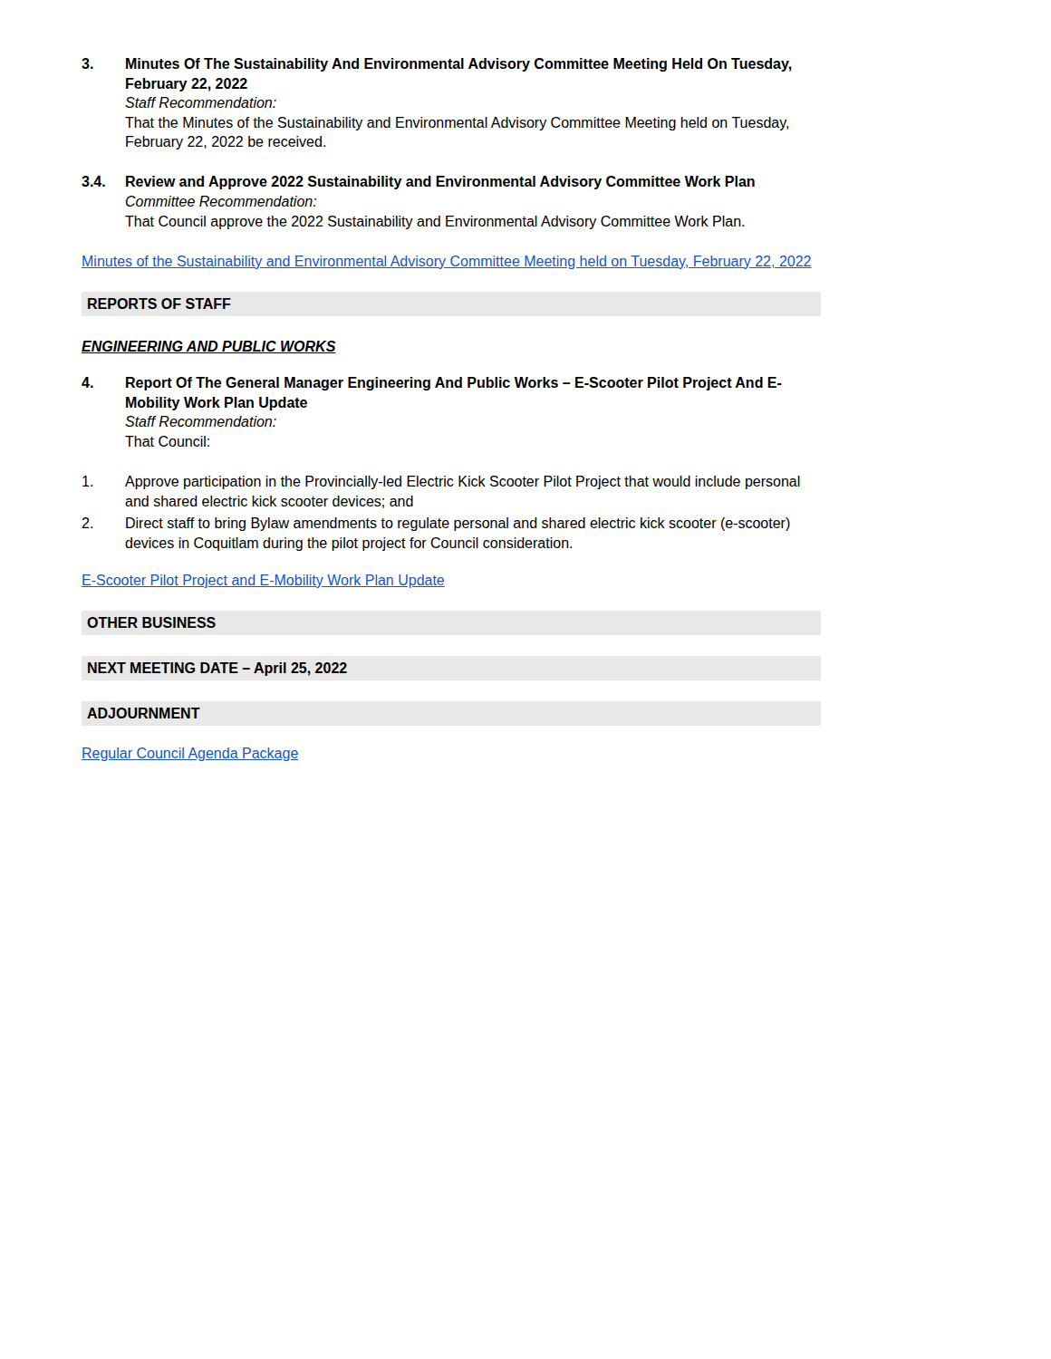3.
Minutes Of The Sustainability And Environmental Advisory Committee Meeting Held On Tuesday, February 22, 2022
Staff Recommendation:
That the Minutes of the Sustainability and Environmental Advisory Committee Meeting held on Tuesday, February 22, 2022 be received.
3.4.
Review and Approve 2022 Sustainability and Environmental Advisory Committee Work Plan
Committee Recommendation:
That Council approve the 2022 Sustainability and Environmental Advisory Committee Work Plan.
Minutes of the Sustainability and Environmental Advisory Committee Meeting held on Tuesday, February 22, 2022
REPORTS OF STAFF
ENGINEERING AND PUBLIC WORKS
4.
Report Of The General Manager Engineering And Public Works – E-Scooter Pilot Project And E-Mobility Work Plan Update
Staff Recommendation:
That Council:
1. Approve participation in the Provincially-led Electric Kick Scooter Pilot Project that would include personal and shared electric kick scooter devices; and
2. Direct staff to bring Bylaw amendments to regulate personal and shared electric kick scooter (e-scooter) devices in Coquitlam during the pilot project for Council consideration.
E-Scooter Pilot Project and E-Mobility Work Plan Update
OTHER BUSINESS
NEXT MEETING DATE – April 25, 2022
ADJOURNMENT
Regular Council Agenda Package